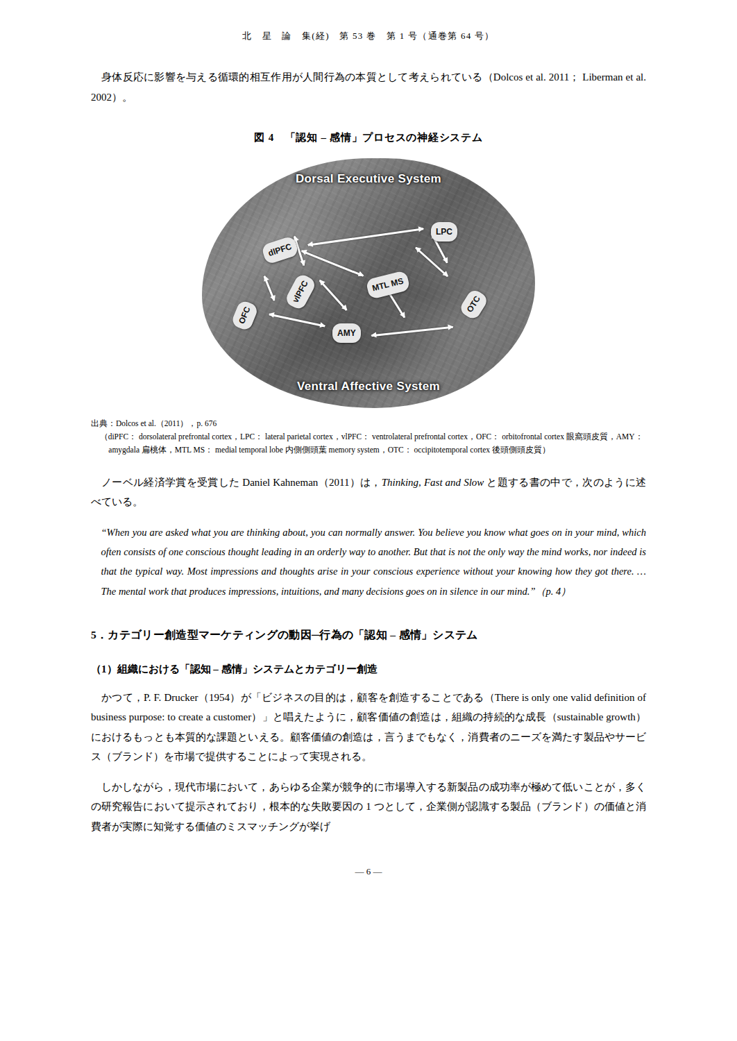北　星　論　集(経)　第 53 巻　第 1 号（通巻第 64 号）
身体反応に影響を与える循環的相互作用が人間行為の本質として考えられている（Dolcos et al. 2011； Liberman et al. 2002）。
図 4　「認知 – 感情」プロセスの神経システム
Dorsal Executive System Ventral Affective System LPC dlPFC vlPFC OFC MTL MS OTC AMY
出典：Dolcos et al.（2011），p. 676
（diPFC： dorsolateral prefrontal cortex，LPC： lateral parietal cortex，vlPFC： ventrolateral prefrontal cortex，OFC： orbitofrontal cortex 眼窩頭皮質，AMY： amygdala 扁桃体，MTL MS： medial temporal lobe 内側側頭葉 memory system，OTC： occipitotemporal cortex 後頭側頭皮質）
ノーベル経済学賞を受賞した Daniel Kahneman（2011）は，Thinking, Fast and Slow と題する書の中で，次のように述べている。
“When you are asked what you are thinking about, you can normally answer. You believe you know what goes on in your mind, which often consists of one conscious thought leading in an orderly way to another. But that is not the only way the mind works, nor indeed is that the typical way. Most impressions and thoughts arise in your conscious experience without your knowing how they got there. … The mental work that produces impressions, intuitions, and many decisions goes on in silence in our mind.”（p. 4）
5．カテゴリー創造型マーケティングの動因─行為の「認知 – 感情」システム
（1）組織における「認知 – 感情」システムとカテゴリー創造
かつて，P. F. Drucker（1954）が「ビジネスの目的は，顧客を創造することである（There is only one valid definition of business purpose: to create a customer）」と唱えたように，顧客価値の創造は，組織の持続的な成長（sustainable growth）におけるもっとも本質的な課題といえる。顧客価値の創造は，言うまでもなく，消費者のニーズを満たす製品やサービス（ブランド）を市場で提供することによって実現される。
しかしながら，現代市場において，あらゆる企業が競争的に市場導入する新製品の成功率が極めて低いことが，多くの研究報告において提示されており，根本的な失敗要因の 1 つとして，企業側が認識する製品（ブランド）の価値と消費者が実際に知覚する価値のミスマッチングが挙げ
― 6 ―